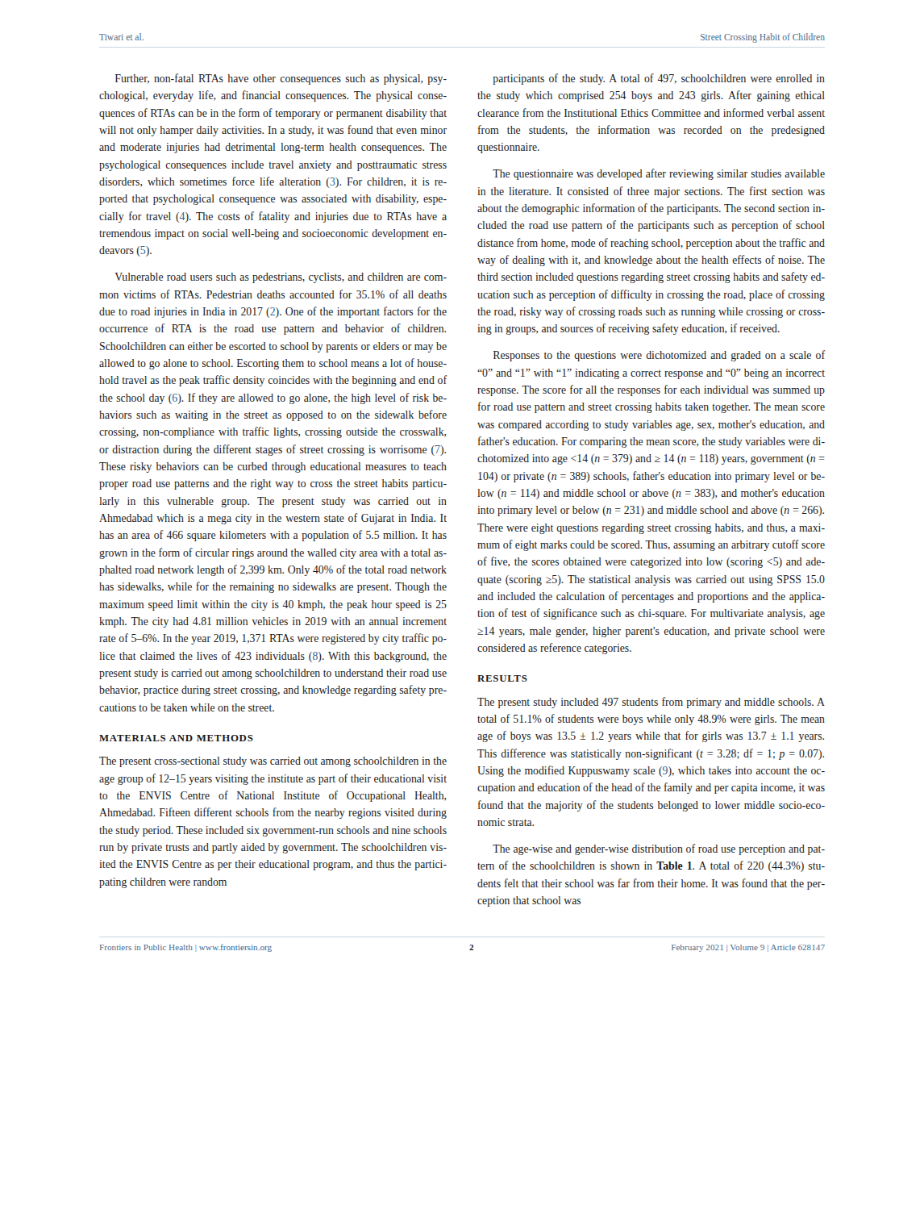Tiwari et al. Street Crossing Habit of Children
Further, non-fatal RTAs have other consequences such as physical, psychological, everyday life, and financial consequences. The physical consequences of RTAs can be in the form of temporary or permanent disability that will not only hamper daily activities. In a study, it was found that even minor and moderate injuries had detrimental long-term health consequences. The psychological consequences include travel anxiety and posttraumatic stress disorders, which sometimes force life alteration (3). For children, it is reported that psychological consequence was associated with disability, especially for travel (4). The costs of fatality and injuries due to RTAs have a tremendous impact on social well-being and socioeconomic development endeavors (5).
Vulnerable road users such as pedestrians, cyclists, and children are common victims of RTAs. Pedestrian deaths accounted for 35.1% of all deaths due to road injuries in India in 2017 (2). One of the important factors for the occurrence of RTA is the road use pattern and behavior of children. Schoolchildren can either be escorted to school by parents or elders or may be allowed to go alone to school. Escorting them to school means a lot of household travel as the peak traffic density coincides with the beginning and end of the school day (6). If they are allowed to go alone, the high level of risk behaviors such as waiting in the street as opposed to on the sidewalk before crossing, non-compliance with traffic lights, crossing outside the crosswalk, or distraction during the different stages of street crossing is worrisome (7). These risky behaviors can be curbed through educational measures to teach proper road use patterns and the right way to cross the street habits particularly in this vulnerable group. The present study was carried out in Ahmedabad which is a mega city in the western state of Gujarat in India. It has an area of 466 square kilometers with a population of 5.5 million. It has grown in the form of circular rings around the walled city area with a total asphalted road network length of 2,399 km. Only 40% of the total road network has sidewalks, while for the remaining no sidewalks are present. Though the maximum speed limit within the city is 40 kmph, the peak hour speed is 25 kmph. The city had 4.81 million vehicles in 2019 with an annual increment rate of 5–6%. In the year 2019, 1,371 RTAs were registered by city traffic police that claimed the lives of 423 individuals (8). With this background, the present study is carried out among schoolchildren to understand their road use behavior, practice during street crossing, and knowledge regarding safety precautions to be taken while on the street.
Materials and Methods
The present cross-sectional study was carried out among schoolchildren in the age group of 12–15 years visiting the institute as part of their educational visit to the ENVIS Centre of National Institute of Occupational Health, Ahmedabad. Fifteen different schools from the nearby regions visited during the study period. These included six government-run schools and nine schools run by private trusts and partly aided by government. The schoolchildren visited the ENVIS Centre as per their educational program, and thus the participating children were random
participants of the study. A total of 497, schoolchildren were enrolled in the study which comprised 254 boys and 243 girls. After gaining ethical clearance from the Institutional Ethics Committee and informed verbal assent from the students, the information was recorded on the predesigned questionnaire.
The questionnaire was developed after reviewing similar studies available in the literature. It consisted of three major sections. The first section was about the demographic information of the participants. The second section included the road use pattern of the participants such as perception of school distance from home, mode of reaching school, perception about the traffic and way of dealing with it, and knowledge about the health effects of noise. The third section included questions regarding street crossing habits and safety education such as perception of difficulty in crossing the road, place of crossing the road, risky way of crossing roads such as running while crossing or crossing in groups, and sources of receiving safety education, if received.
Responses to the questions were dichotomized and graded on a scale of “0” and “1” with “1” indicating a correct response and “0” being an incorrect response. The score for all the responses for each individual was summed up for road use pattern and street crossing habits taken together. The mean score was compared according to study variables age, sex, mother's education, and father's education. For comparing the mean score, the study variables were dichotomized into age <14 (n = 379) and ≥ 14 (n = 118) years, government (n = 104) or private (n = 389) schools, father's education into primary level or below (n = 114) and middle school or above (n = 383), and mother's education into primary level or below (n = 231) and middle school and above (n = 266). There were eight questions regarding street crossing habits, and thus, a maximum of eight marks could be scored. Thus, assuming an arbitrary cutoff score of five, the scores obtained were categorized into low (scoring <5) and adequate (scoring ≥5). The statistical analysis was carried out using SPSS 15.0 and included the calculation of percentages and proportions and the application of test of significance such as chi-square. For multivariate analysis, age ≥14 years, male gender, higher parent's education, and private school were considered as reference categories.
Results
The present study included 497 students from primary and middle schools. A total of 51.1% of students were boys while only 48.9% were girls. The mean age of boys was 13.5 ± 1.2 years while that for girls was 13.7 ± 1.1 years. This difference was statistically non-significant (t = 3.28; df = 1; p = 0.07). Using the modified Kuppuswamy scale (9), which takes into account the occupation and education of the head of the family and per capita income, it was found that the majority of the students belonged to lower middle socio-economic strata.
The age-wise and gender-wise distribution of road use perception and pattern of the schoolchildren is shown in Table 1. A total of 220 (44.3%) students felt that their school was far from their home. It was found that the perception that school was
Frontiers in Public Health | www.frontiersin.org 2 February 2021 | Volume 9 | Article 628147